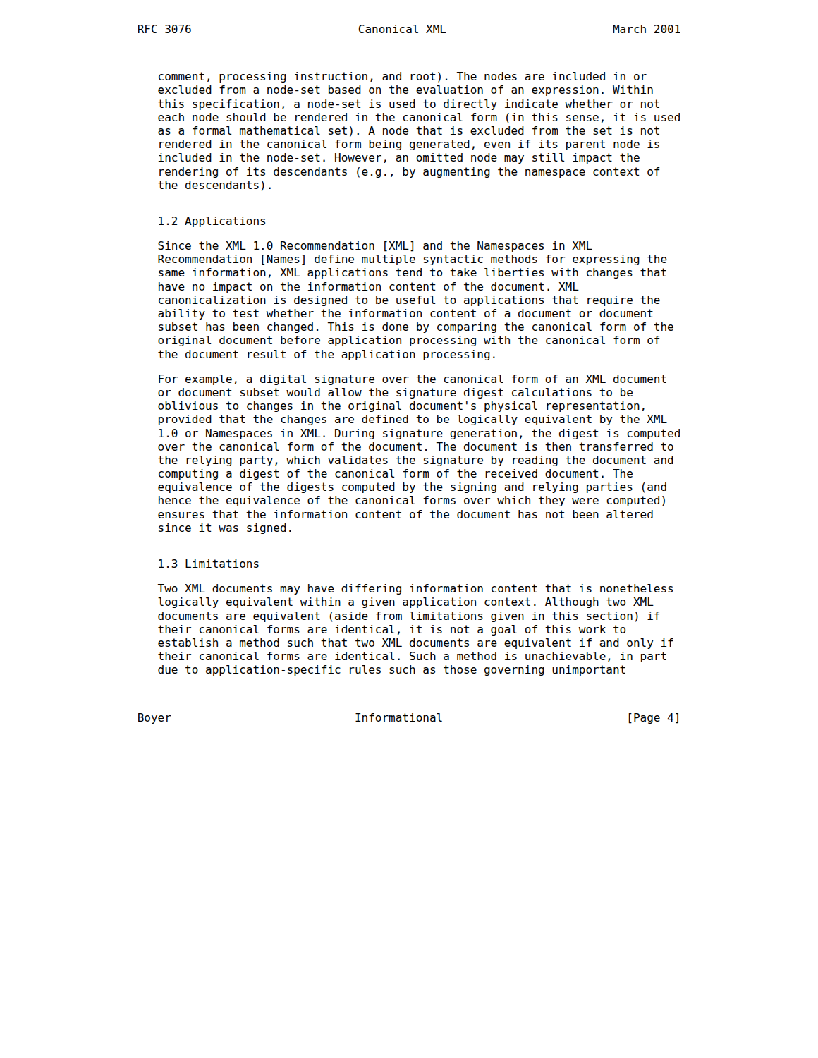RFC 3076 Canonical XML March 2001
comment, processing instruction, and root). The nodes are included in or excluded from a node-set based on the evaluation of an expression. Within this specification, a node-set is used to directly indicate whether or not each node should be rendered in the canonical form (in this sense, it is used as a formal mathematical set). A node that is excluded from the set is not rendered in the canonical form being generated, even if its parent node is included in the node-set. However, an omitted node may still impact the rendering of its descendants (e.g., by augmenting the namespace context of the descendants).
1.2 Applications
Since the XML 1.0 Recommendation [XML] and the Namespaces in XML Recommendation [Names] define multiple syntactic methods for expressing the same information, XML applications tend to take liberties with changes that have no impact on the information content of the document. XML canonicalization is designed to be useful to applications that require the ability to test whether the information content of a document or document subset has been changed. This is done by comparing the canonical form of the original document before application processing with the canonical form of the document result of the application processing.
For example, a digital signature over the canonical form of an XML document or document subset would allow the signature digest calculations to be oblivious to changes in the original document's physical representation, provided that the changes are defined to be logically equivalent by the XML 1.0 or Namespaces in XML. During signature generation, the digest is computed over the canonical form of the document. The document is then transferred to the relying party, which validates the signature by reading the document and computing a digest of the canonical form of the received document. The equivalence of the digests computed by the signing and relying parties (and hence the equivalence of the canonical forms over which they were computed) ensures that the information content of the document has not been altered since it was signed.
1.3 Limitations
Two XML documents may have differing information content that is nonetheless logically equivalent within a given application context. Although two XML documents are equivalent (aside from limitations given in this section) if their canonical forms are identical, it is not a goal of this work to establish a method such that two XML documents are equivalent if and only if their canonical forms are identical. Such a method is unachievable, in part due to application-specific rules such as those governing unimportant
Boyer Informational [Page 4]